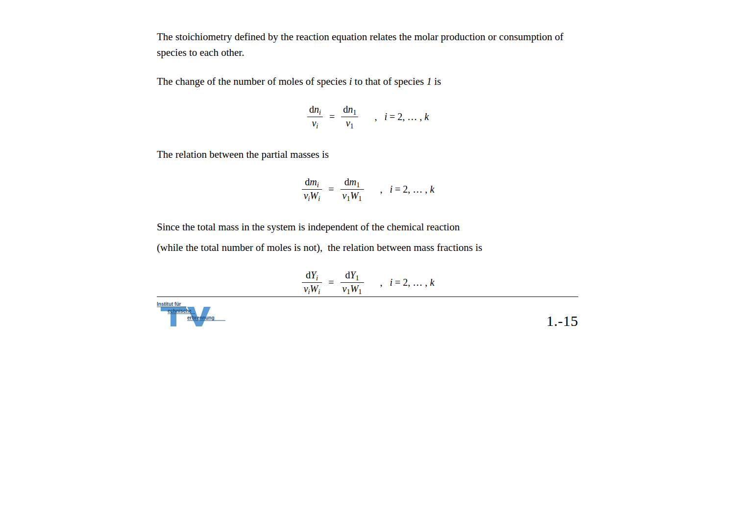The stoichiometry defined by the reaction equation relates the molar production or consumption of species to each other.
The change of the number of moles of species i to that of species 1 is
dni νi = dn1 ν1 , i = 2, … , k
The relation between the partial masses is
dmi νiWi = dm1 ν1W1 , i = 2, … , k
Since the total mass in the system is independent of the chemical reaction
(while the total number of moles is not), the relation between mass fractions is
dYi νiWi = dY1 ν1W1 , i = 2, … , k
Institut für echnische erbrennung
1.-15